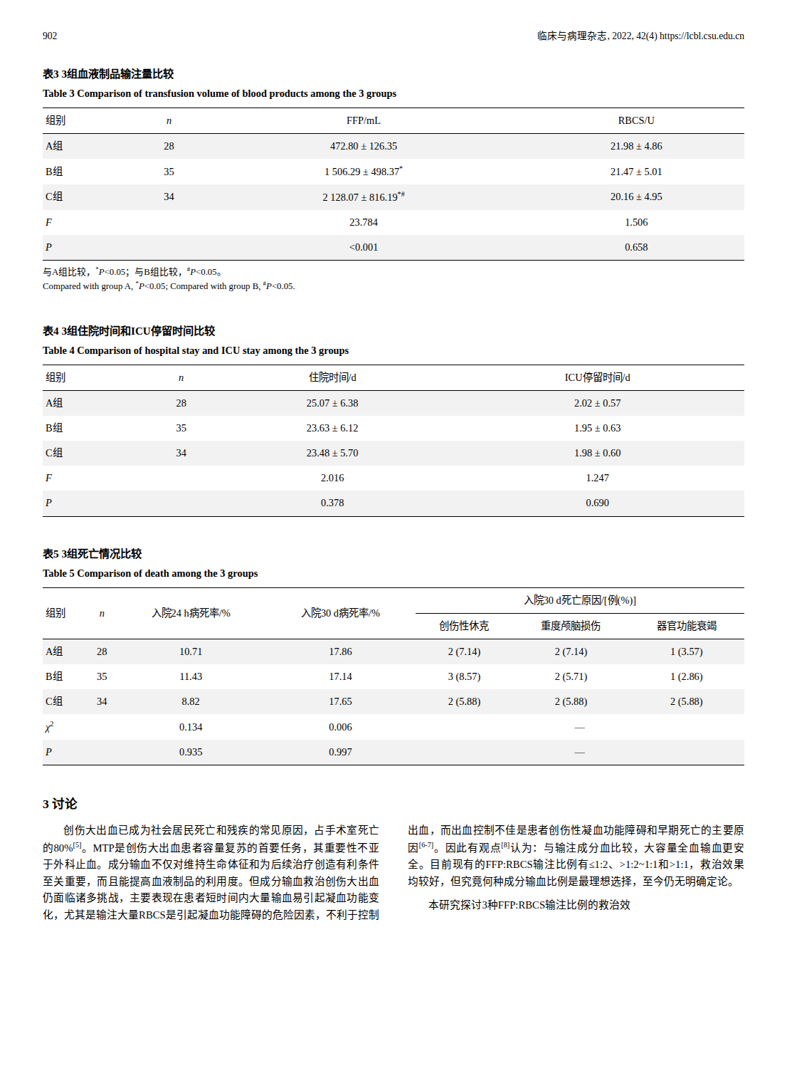902
临床与病理杂志, 2022, 42(4) https://lcbl.csu.edu.cn
表3 3组血液制品输注量比较
Table 3 Comparison of transfusion volume of blood products among the 3 groups
| 组别 | n | FFP/mL | RBCS/U |
| --- | --- | --- | --- |
| A组 | 28 | 472.80 ± 126.35 | 21.98 ± 4.86 |
| B组 | 35 | 1 506.29 ± 498.37 * | 21.47 ± 5.01 |
| C组 | 34 | 2 128.07 ± 816.19 *# | 20.16 ± 4.95 |
| F | | 23.784 | 1.506 |
| P | | <0.001 | 0.658 |
与A组比较，*P<0.05；与B组比较，#P<0.05。
Compared with group A, *P<0.05; Compared with group B, #P<0.05.
表4 3组住院时间和ICU停留时间比较
Table 4 Comparison of hospital stay and ICU stay among the 3 groups
| 组别 | n | 住院时间/d | ICU停留时间/d |
| --- | --- | --- | --- |
| A组 | 28 | 25.07 ± 6.38 | 2.02 ± 0.57 |
| B组 | 35 | 23.63 ± 6.12 | 1.95 ± 0.63 |
| C组 | 34 | 23.48 ± 5.70 | 1.98 ± 0.60 |
| F | | 2.016 | 1.247 |
| P | | 0.378 | 0.690 |
表5 3组死亡情况比较
Table 5 Comparison of death among the 3 groups
| 组别 | n | 入院24 h病死率/% | 入院30 d病死率/% | 入院30 d死亡原因/[例(%)] |
| --- | --- | --- | --- | --- |
| 创伤性休克 | 重度颅脑损伤 | 器官功能衰竭 |
| A组 | 28 | 10.71 | 17.86 | 2 (7.14) | 2 (7.14) | 1 (3.57) |
| B组 | 35 | 11.43 | 17.14 | 3 (8.57) | 2 (5.71) | 1 (2.86) |
| C组 | 34 | 8.82 | 17.65 | 2 (5.88) | 2 (5.88) | 2 (5.88) |
| χ 2 | | 0.134 | 0.006 | — |
| P | | 0.935 | 0.997 | — |
3 讨论
创伤大出血已成为社会居民死亡和残疾的常见原因，占手术室死亡的80%[5]。MTP是创伤大出血患者容量复苏的首要任务，其重要性不亚于外科止血。成分输血不仅对维持生命体征和为后续治疗创造有利条件至关重要，而且能提高血液制品的利用度。但成分输血救治创伤大出血仍面临诸多挑战，主要表现在患者短时间内大量输血易引起凝血功能变化，尤其是输注大量RBCS是引起凝血功能障碍的危险因素，不利于控制出血，而出血控制不佳是患者创伤性凝血功能障碍和早期死亡的主要原因[6-7]。因此有观点[8]认为：与输注成分血比较，大容量全血输血更安全。目前现有的FFP:RBCS输注比例有≤1:2、>1:2~1:1和>1:1，救治效果均较好，但究竟何种成分输血比例是最理想选择，至今仍无明确定论。
本研究探讨3种FFP:RBCS输注比例的救治效